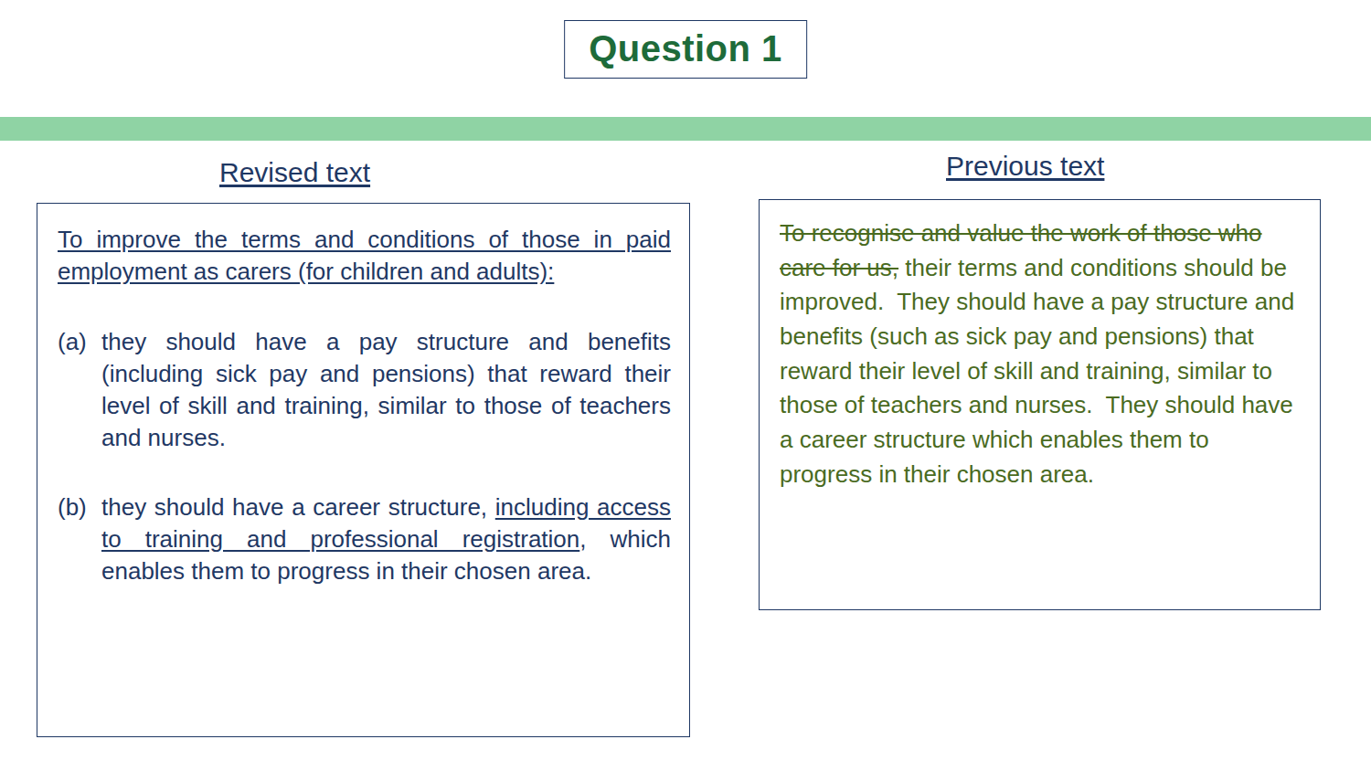Question 1
Revised text
Previous text
To improve the terms and conditions of those in paid employment as carers (for children and adults):
(a)
they should have a pay structure and benefits (including sick pay and pensions) that reward their level of skill and training, similar to those of teachers and nurses.
(b)
they should have a career structure, including access to training and professional registration, which enables them to progress in their chosen area.
To recognise and value the work of those who care for us, their terms and conditions should be improved. They should have a pay structure and benefits (such as sick pay and pensions) that reward their level of skill and training, similar to those of teachers and nurses. They should have a career structure which enables them to progress in their chosen area.